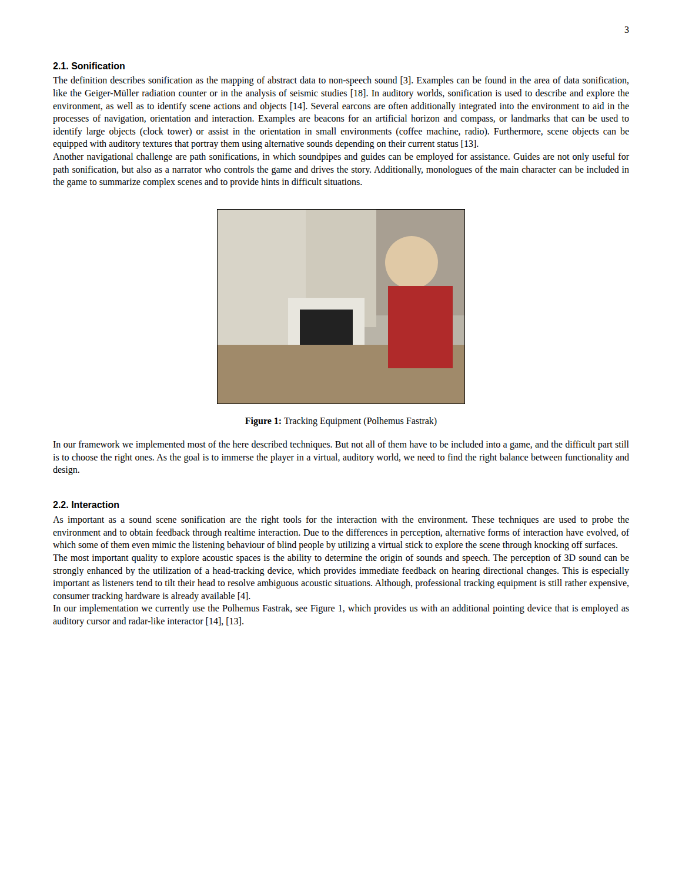3
2.1. Sonification
The definition describes sonification as the mapping of abstract data to non-speech sound [3]. Examples can be found in the area of data sonification, like the Geiger-Müller radiation counter or in the analysis of seismic studies [18]. In auditory worlds, sonification is used to describe and explore the environment, as well as to identify scene actions and objects [14]. Several earcons are often additionally integrated into the environment to aid in the processes of navigation, orientation and interaction. Examples are beacons for an artificial horizon and compass, or landmarks that can be used to identify large objects (clock tower) or assist in the orientation in small environments (coffee machine, radio). Furthermore, scene objects can be equipped with auditory textures that portray them using alternative sounds depending on their current status [13].
Another navigational challenge are path sonifications, in which soundpipes and guides can be employed for assistance. Guides are not only useful for path sonification, but also as a narrator who controls the game and drives the story. Additionally, monologues of the main character can be included in the game to summarize complex scenes and to provide hints in difficult situations.
Figure 1: Tracking Equipment (Polhemus Fastrak)
In our framework we implemented most of the here described techniques. But not all of them have to be included into a game, and the difficult part still is to choose the right ones. As the goal is to immerse the player in a virtual, auditory world, we need to find the right balance between functionality and design.
2.2. Interaction
As important as a sound scene sonification are the right tools for the interaction with the environment. These techniques are used to probe the environment and to obtain feedback through realtime interaction. Due to the differences in perception, alternative forms of interaction have evolved, of which some of them even mimic the listening behaviour of blind people by utilizing a virtual stick to explore the scene through knocking off surfaces.
The most important quality to explore acoustic spaces is the ability to determine the origin of sounds and speech. The perception of 3D sound can be strongly enhanced by the utilization of a head-tracking device, which provides immediate feedback on hearing directional changes. This is especially important as listeners tend to tilt their head to resolve ambiguous acoustic situations. Although, professional tracking equipment is still rather expensive, consumer tracking hardware is already available [4].
In our implementation we currently use the Polhemus Fastrak, see Figure 1, which provides us with an additional pointing device that is employed as auditory cursor and radar-like interactor [14], [13].